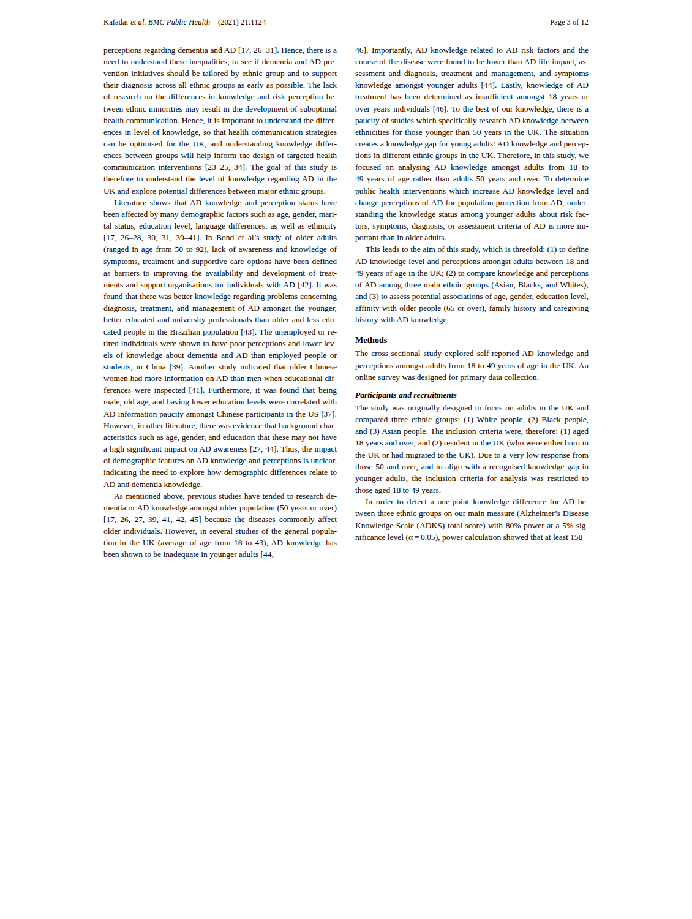Kafadar et al. BMC Public Health (2021) 21:1124
Page 3 of 12
perceptions regarding dementia and AD [17, 26–31]. Hence, there is a need to understand these inequalities, to see if dementia and AD prevention initiatives should be tailored by ethnic group and to support their diagnosis across all ethnic groups as early as possible. The lack of research on the differences in knowledge and risk perception between ethnic minorities may result in the development of suboptimal health communication. Hence, it is important to understand the differences in level of knowledge, so that health communication strategies can be optimised for the UK, and understanding knowledge differences between groups will help inform the design of targeted health communication interventions [23–25, 34]. The goal of this study is therefore to understand the level of knowledge regarding AD in the UK and explore potential differences between major ethnic groups.
Literature shows that AD knowledge and perception status have been affected by many demographic factors such as age, gender, marital status, education level, language differences, as well as ethnicity [17, 26–28, 30, 31, 39–41]. In Bond et al’s study of older adults (ranged in age from 50 to 92), lack of awareness and knowledge of symptoms, treatment and supportive care options have been defined as barriers to improving the availability and development of treatments and support organisations for individuals with AD [42]. It was found that there was better knowledge regarding problems concerning diagnosis, treatment, and management of AD amongst the younger, better educated and university professionals than older and less educated people in the Brazilian population [43]. The unemployed or retired individuals were shown to have poor perceptions and lower levels of knowledge about dementia and AD than employed people or students, in China [39]. Another study indicated that older Chinese women had more information on AD than men when educational differences were inspected [41]. Furthermore, it was found that being male, old age, and having lower education levels were correlated with AD information paucity amongst Chinese participants in the US [37]. However, in other literature, there was evidence that background characteristics such as age, gender, and education that these may not have a high significant impact on AD awareness [27, 44]. Thus, the impact of demographic features on AD knowledge and perceptions is unclear, indicating the need to explore how demographic differences relate to AD and dementia knowledge.
As mentioned above, previous studies have tended to research dementia or AD knowledge amongst older population (50 years or over) [17, 26, 27, 39, 41, 42, 45] because the diseases commonly affect older individuals. However, in several studies of the general population in the UK (average of age from 18 to 43), AD knowledge has been shown to be inadequate in younger adults [44,
46]. Importantly, AD knowledge related to AD risk factors and the course of the disease were found to be lower than AD life impact, assessment and diagnosis, treatment and management, and symptoms knowledge amongst younger adults [44]. Lastly, knowledge of AD treatment has been determined as insufficient amongst 18 years or over years individuals [46]. To the best of our knowledge, there is a paucity of studies which specifically research AD knowledge between ethnicities for those younger than 50 years in the UK. The situation creates a knowledge gap for young adults’ AD knowledge and perceptions in different ethnic groups in the UK. Therefore, in this study, we focused on analysing AD knowledge amongst adults from 18 to 49 years of age rather than adults 50 years and over. To determine public health interventions which increase AD knowledge level and change perceptions of AD for population protection from AD, understanding the knowledge status among younger adults about risk factors, symptoms, diagnosis, or assessment criteria of AD is more important than in older adults.
This leads to the aim of this study, which is threefold: (1) to define AD knowledge level and perceptions amongst adults between 18 and 49 years of age in the UK; (2) to compare knowledge and perceptions of AD among three main ethnic groups (Asian, Blacks, and Whites); and (3) to assess potential associations of age, gender, education level, affinity with older people (65 or over), family history and caregiving history with AD knowledge.
Methods
The cross-sectional study explored self-reported AD knowledge and perceptions amongst adults from 18 to 49 years of age in the UK. An online survey was designed for primary data collection.
Participants and recruitments
The study was originally designed to focus on adults in the UK and compared three ethnic groups: (1) White people, (2) Black people, and (3) Asian people. The inclusion criteria were, therefore: (1) aged 18 years and over; and (2) resident in the UK (who were either born in the UK or had migrated to the UK). Due to a very low response from those 50 and over, and to align with a recognised knowledge gap in younger adults, the inclusion criteria for analysis was restricted to those aged 18 to 49 years.
In order to detect a one-point knowledge difference for AD between three ethnic groups on our main measure (Alzheimer’s Disease Knowledge Scale (ADKS) total score) with 80% power at a 5% significance level (α = 0.05), power calculation showed that at least 158